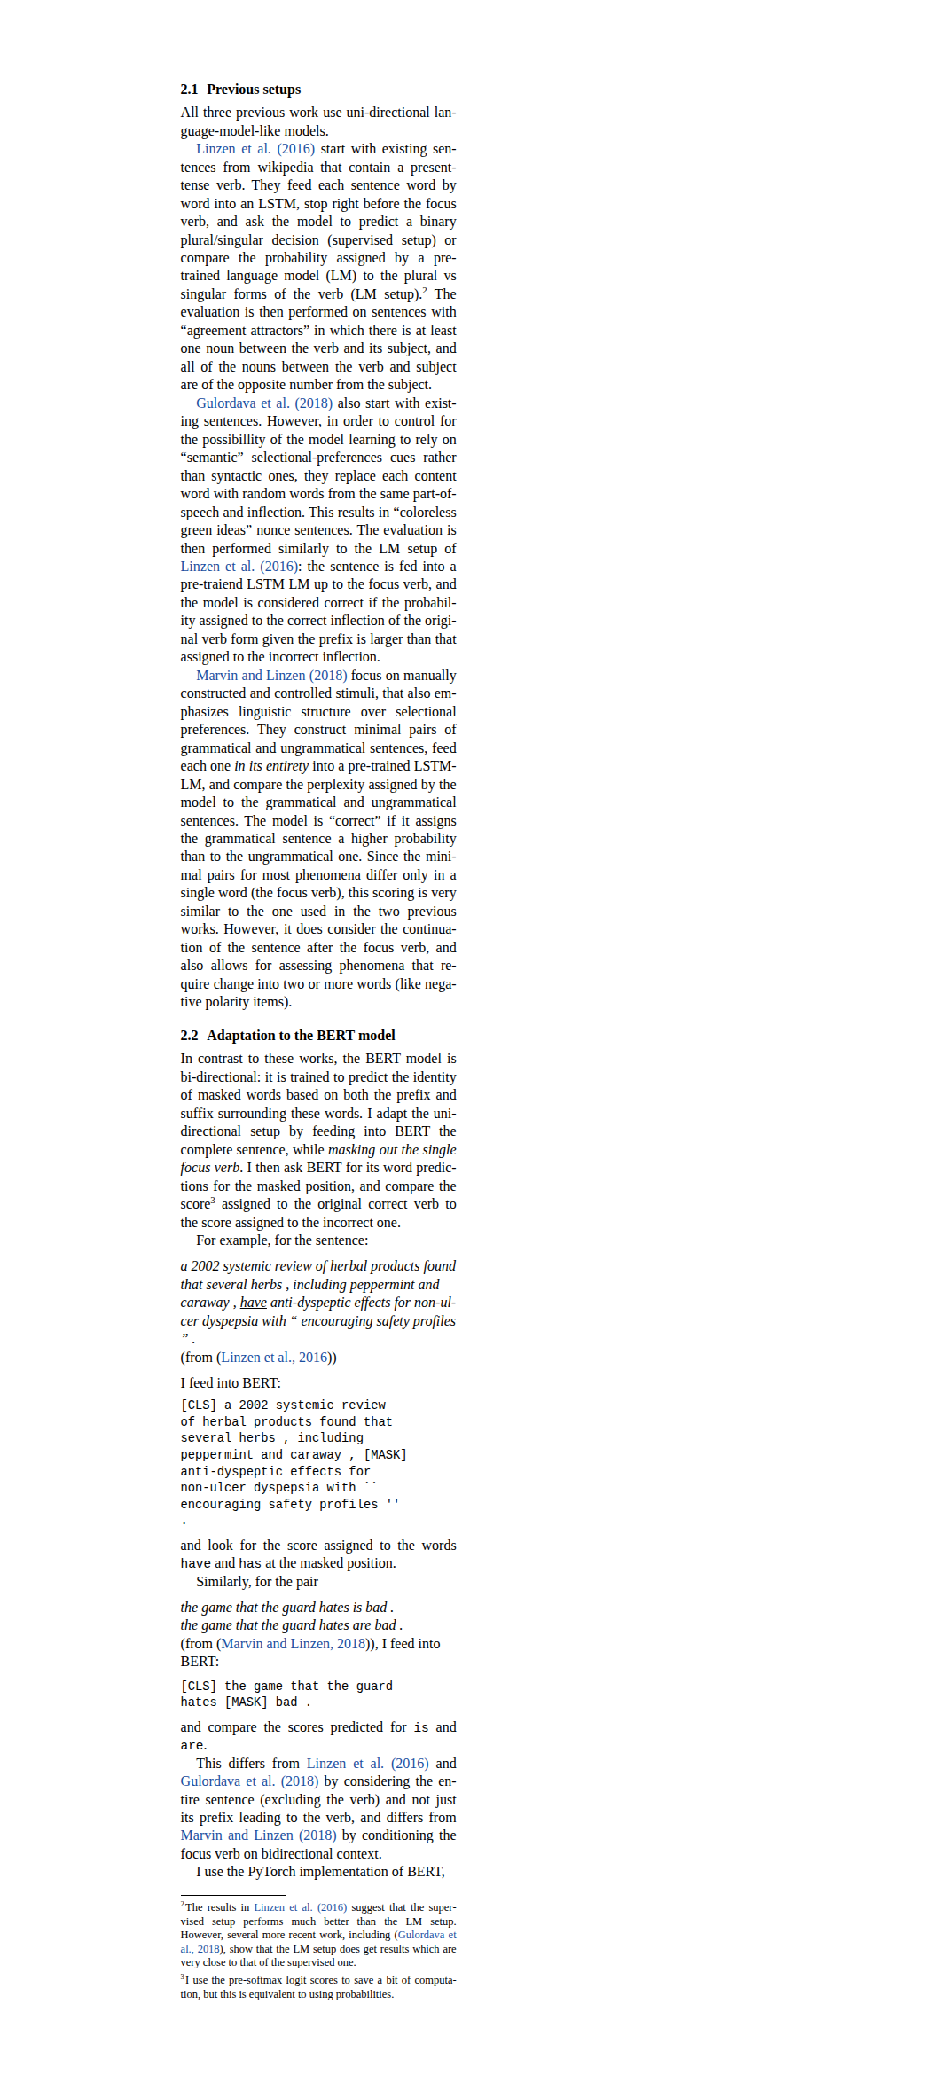2.1 Previous setups
All three previous work use uni-directional language-model-like models.
Linzen et al. (2016) start with existing sentences from wikipedia that contain a present-tense verb. They feed each sentence word by word into an LSTM, stop right before the focus verb, and ask the model to predict a binary plural/singular decision (supervised setup) or compare the probability assigned by a pre-trained language model (LM) to the plural vs singular forms of the verb (LM setup).2 The evaluation is then performed on sentences with “agreement attractors” in which there is at least one noun between the verb and its subject, and all of the nouns between the verb and subject are of the opposite number from the subject.
Gulordava et al. (2018) also start with existing sentences. However, in order to control for the possibillity of the model learning to rely on “semantic” selectional-preferences cues rather than syntactic ones, they replace each content word with random words from the same part-of-speech and inflection. This results in “coloreless green ideas” nonce sentences. The evaluation is then performed similarly to the LM setup of Linzen et al. (2016): the sentence is fed into a pre-traiend LSTM LM up to the focus verb, and the model is considered correct if the probability assigned to the correct inflection of the original verb form given the prefix is larger than that assigned to the incorrect inflection.
Marvin and Linzen (2018) focus on manually constructed and controlled stimuli, that also emphasizes linguistic structure over selectional preferences. They construct minimal pairs of grammatical and ungrammatical sentences, feed each one in its entirety into a pre-trained LSTM-LM, and compare the perplexity assigned by the model to the grammatical and ungrammatical sentences. The model is “correct” if it assigns the grammatical sentence a higher probability than to the ungrammatical one. Since the minimal pairs for most phenomena differ only in a single word (the focus verb), this scoring is very similar to the one used in the two previous works. However, it does consider the continuation of the sentence after the focus verb, and also allows for assessing phenomena that require change into two or more words (like negative polarity items).
2.2 Adaptation to the BERT model
In contrast to these works, the BERT model is bi-directional: it is trained to predict the identity of masked words based on both the prefix and suffix surrounding these words. I adapt the uni-directional setup by feeding into BERT the complete sentence, while masking out the single focus verb. I then ask BERT for its word predictions for the masked position, and compare the score3 assigned to the original correct verb to the score assigned to the incorrect one.
For example, for the sentence:
a 2002 systemic review of herbal products found that several herbs , including peppermint and caraway , have anti-dyspeptic effects for non-ulcer dyspepsia with “ encouraging safety profiles ” .
(from (Linzen et al., 2016))
I feed into BERT:
[CLS] a 2002 systemic review
of herbal products found that
several herbs , including
peppermint and caraway , [MASK]
anti-dyspeptic effects for
non-ulcer dyspepsia with ``
encouraging safety profiles ''
.
and look for the score assigned to the words have and has at the masked position.
Similarly, for the pair
the game that the guard hates is bad .
the game that the guard hates are bad .
(from (Marvin and Linzen, 2018)), I feed into BERT:
[CLS] the game that the guard
hates [MASK] bad .
and compare the scores predicted for is and are.
This differs from Linzen et al. (2016) and Gulordava et al. (2018) by considering the entire sentence (excluding the verb) and not just its prefix leading to the verb, and differs from Marvin and Linzen (2018) by conditioning the focus verb on bidirectional context.
I use the PyTorch implementation of BERT,
2The results in Linzen et al. (2016) suggest that the supervised setup performs much better than the LM setup. However, several more recent work, including (Gulordava et al., 2018), show that the LM setup does get results which are very close to that of the supervised one.
3I use the pre-softmax logit scores to save a bit of computation, but this is equivalent to using probabilities.